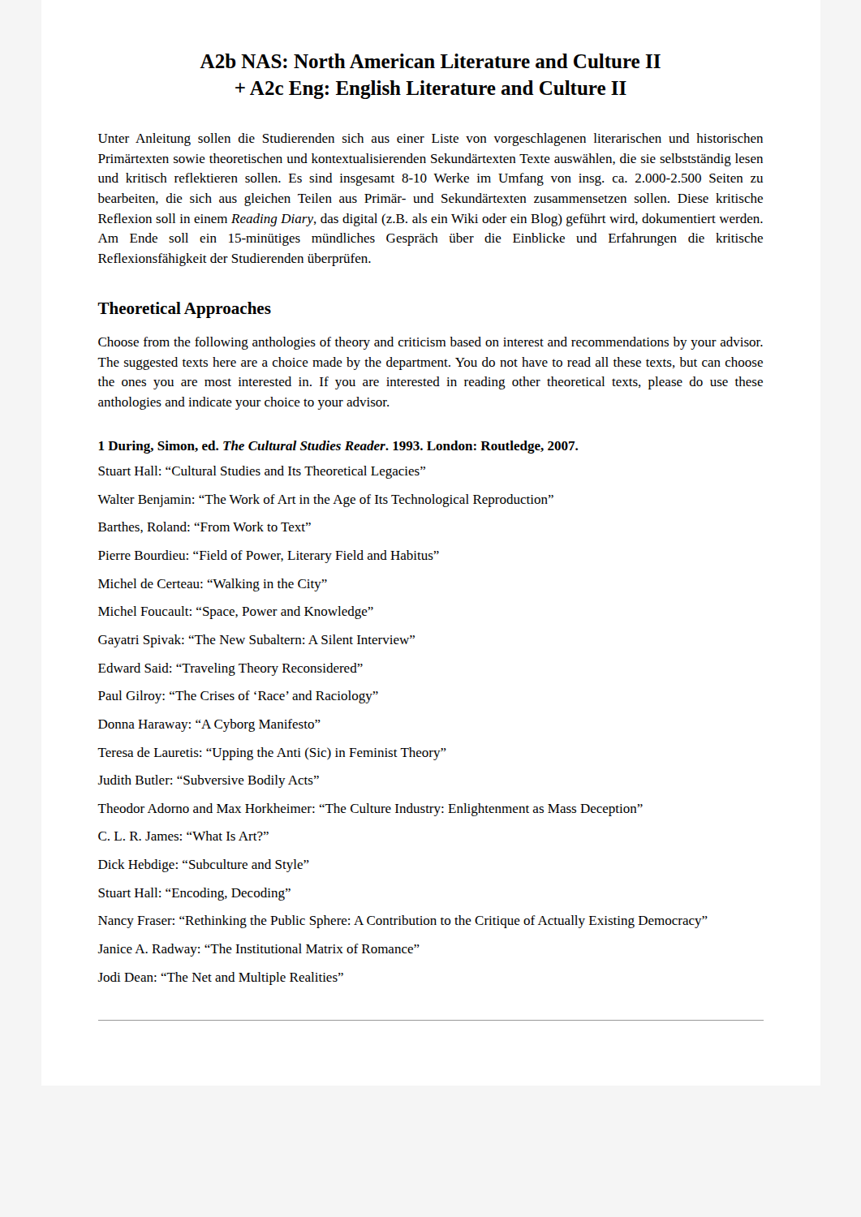A2b NAS: North American Literature and Culture II
+ A2c Eng: English Literature and Culture II
Unter Anleitung sollen die Studierenden sich aus einer Liste von vorgeschlagenen literarischen und historischen Primärtexten sowie theoretischen und kontextualisierenden Sekundärtexten Texte auswählen, die sie selbstständig lesen und kritisch reflektieren sollen. Es sind insgesamt 8-10 Werke im Umfang von insg. ca. 2.000-2.500 Seiten zu bearbeiten, die sich aus gleichen Teilen aus Primär- und Sekundärtexten zusammensetzen sollen. Diese kritische Reflexion soll in einem Reading Diary, das digital (z.B. als ein Wiki oder ein Blog) geführt wird, dokumentiert werden. Am Ende soll ein 15-minütiges mündliches Gespräch über die Einblicke und Erfahrungen die kritische Reflexionsfähigkeit der Studierenden überprüfen.
Theoretical Approaches
Choose from the following anthologies of theory and criticism based on interest and recommendations by your advisor. The suggested texts here are a choice made by the department. You do not have to read all these texts, but can choose the ones you are most interested in. If you are interested in reading other theoretical texts, please do use these anthologies and indicate your choice to your advisor.
1 During, Simon, ed. The Cultural Studies Reader. 1993. London: Routledge, 2007.
Stuart Hall: “Cultural Studies and Its Theoretical Legacies”
Walter Benjamin: “The Work of Art in the Age of Its Technological Reproduction”
Barthes, Roland: “From Work to Text”
Pierre Bourdieu: “Field of Power, Literary Field and Habitus”
Michel de Certeau: “Walking in the City”
Michel Foucault: “Space, Power and Knowledge”
Gayatri Spivak: “The New Subaltern: A Silent Interview”
Edward Said: “Traveling Theory Reconsidered”
Paul Gilroy: “The Crises of ‘Race’ and Raciology”
Donna Haraway: “A Cyborg Manifesto”
Teresa de Lauretis: “Upping the Anti (Sic) in Feminist Theory”
Judith Butler: “Subversive Bodily Acts”
Theodor Adorno and Max Horkheimer: “The Culture Industry: Enlightenment as Mass Deception”
C. L. R. James: “What Is Art?”
Dick Hebdige: “Subculture and Style”
Stuart Hall: “Encoding, Decoding”
Nancy Fraser: “Rethinking the Public Sphere: A Contribution to the Critique of Actually Existing Democracy”
Janice A. Radway: “The Institutional Matrix of Romance”
Jodi Dean: “The Net and Multiple Realities”